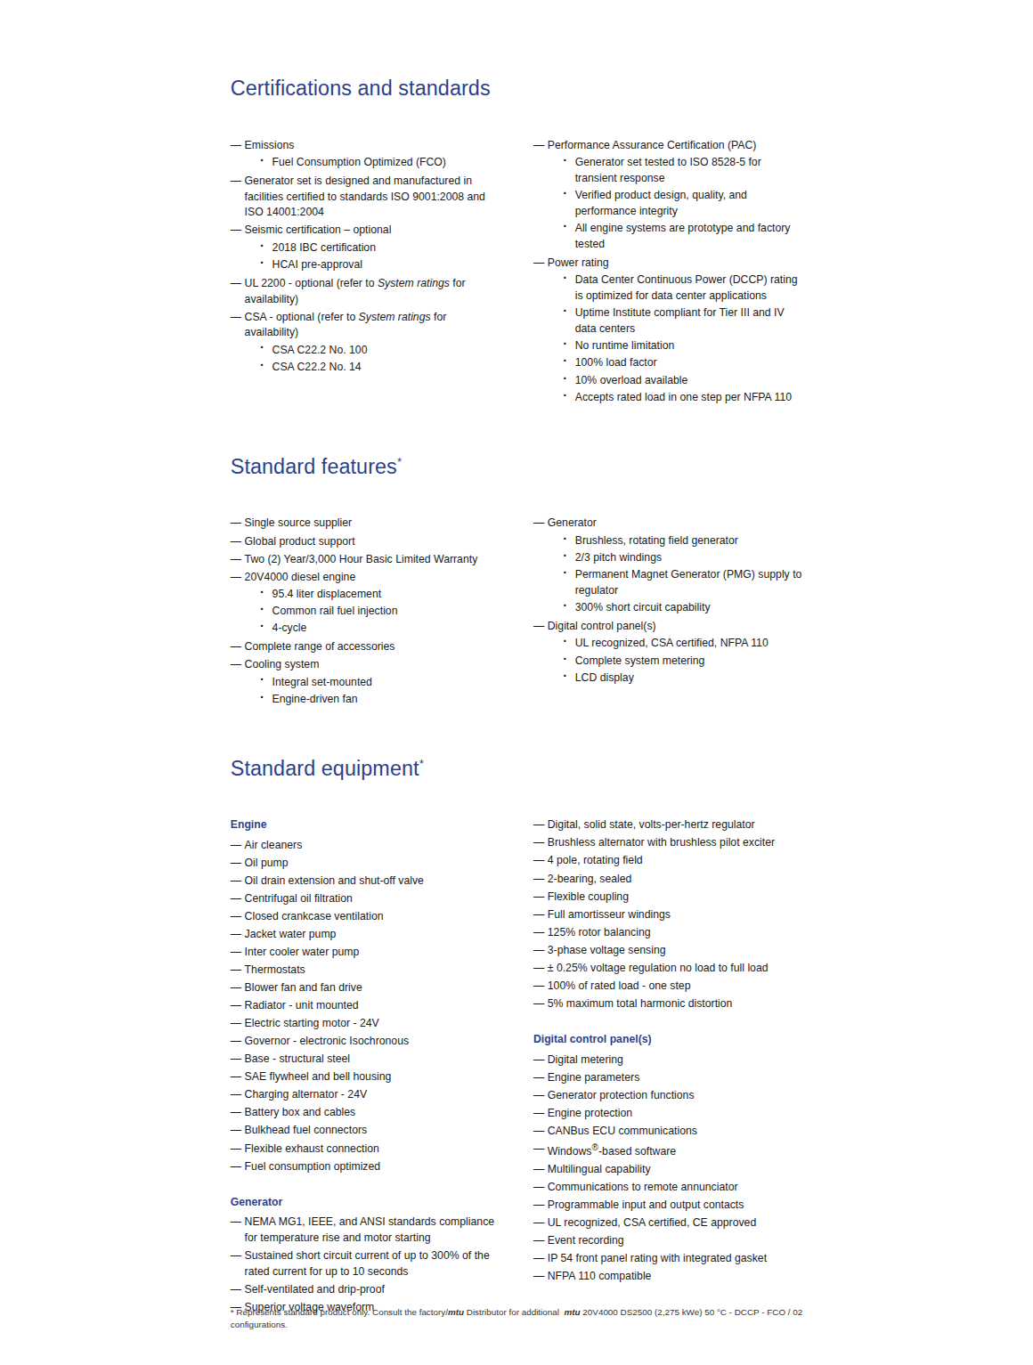Certifications and standards
Emissions
Fuel Consumption Optimized (FCO)
Generator set is designed and manufactured in facilities certified to standards ISO 9001:2008 and ISO 14001:2004
Seismic certification – optional
2018 IBC certification
HCAI pre-approval
UL 2200 - optional (refer to System ratings for availability)
CSA - optional (refer to System ratings for availability)
CSA C22.2 No. 100
CSA C22.2 No. 14
Performance Assurance Certification (PAC)
Generator set tested to ISO 8528-5 for transient response
Verified product design, quality, and performance integrity
All engine systems are prototype and factory tested
Power rating
Data Center Continuous Power (DCCP) rating is optimized for data center applications
Uptime Institute compliant for Tier III and IV data centers
No runtime limitation
100% load factor
10% overload available
Accepts rated load in one step per NFPA 110
Standard features*
Single source supplier
Global product support
Two (2) Year/3,000 Hour Basic Limited Warranty
20V4000 diesel engine
95.4 liter displacement
Common rail fuel injection
4-cycle
Complete range of accessories
Cooling system
Integral set-mounted
Engine-driven fan
Generator
Brushless, rotating field generator
2/3 pitch windings
Permanent Magnet Generator (PMG) supply to regulator
300% short circuit capability
Digital control panel(s)
UL recognized, CSA certified, NFPA 110
Complete system metering
LCD display
Standard equipment*
Engine
Air cleaners
Oil pump
Oil drain extension and shut-off valve
Centrifugal oil filtration
Closed crankcase ventilation
Jacket water pump
Inter cooler water pump
Thermostats
Blower fan and fan drive
Radiator - unit mounted
Electric starting motor - 24V
Governor - electronic Isochronous
Base - structural steel
SAE flywheel and bell housing
Charging alternator - 24V
Battery box and cables
Bulkhead fuel connectors
Flexible exhaust connection
Fuel consumption optimized
Generator
NEMA MG1, IEEE, and ANSI standards compliance for temperature rise and motor starting
Sustained short circuit current of up to 300% of the rated current for up to 10 seconds
Self-ventilated and drip-proof
Superior voltage waveform
Digital, solid state, volts-per-hertz regulator
Brushless alternator with brushless pilot exciter
4 pole, rotating field
2-bearing, sealed
Flexible coupling
Full amortisseur windings
125% rotor balancing
3-phase voltage sensing
± 0.25% voltage regulation no load to full load
100% of rated load - one step
5% maximum total harmonic distortion
Digital control panel(s)
Digital metering
Engine parameters
Generator protection functions
Engine protection
CANBus ECU communications
Windows®-based software
Multilingual capability
Communications to remote annunciator
Programmable input and output contacts
UL recognized, CSA certified, CE approved
Event recording
IP 54 front panel rating with integrated gasket
NFPA 110 compatible
* Represents standard product only. Consult the factory/mtu Distributor for additional configurations.
mtu 20V4000 DS2500 (2,275 kWe) 50 °C - DCCP - FCO / 02